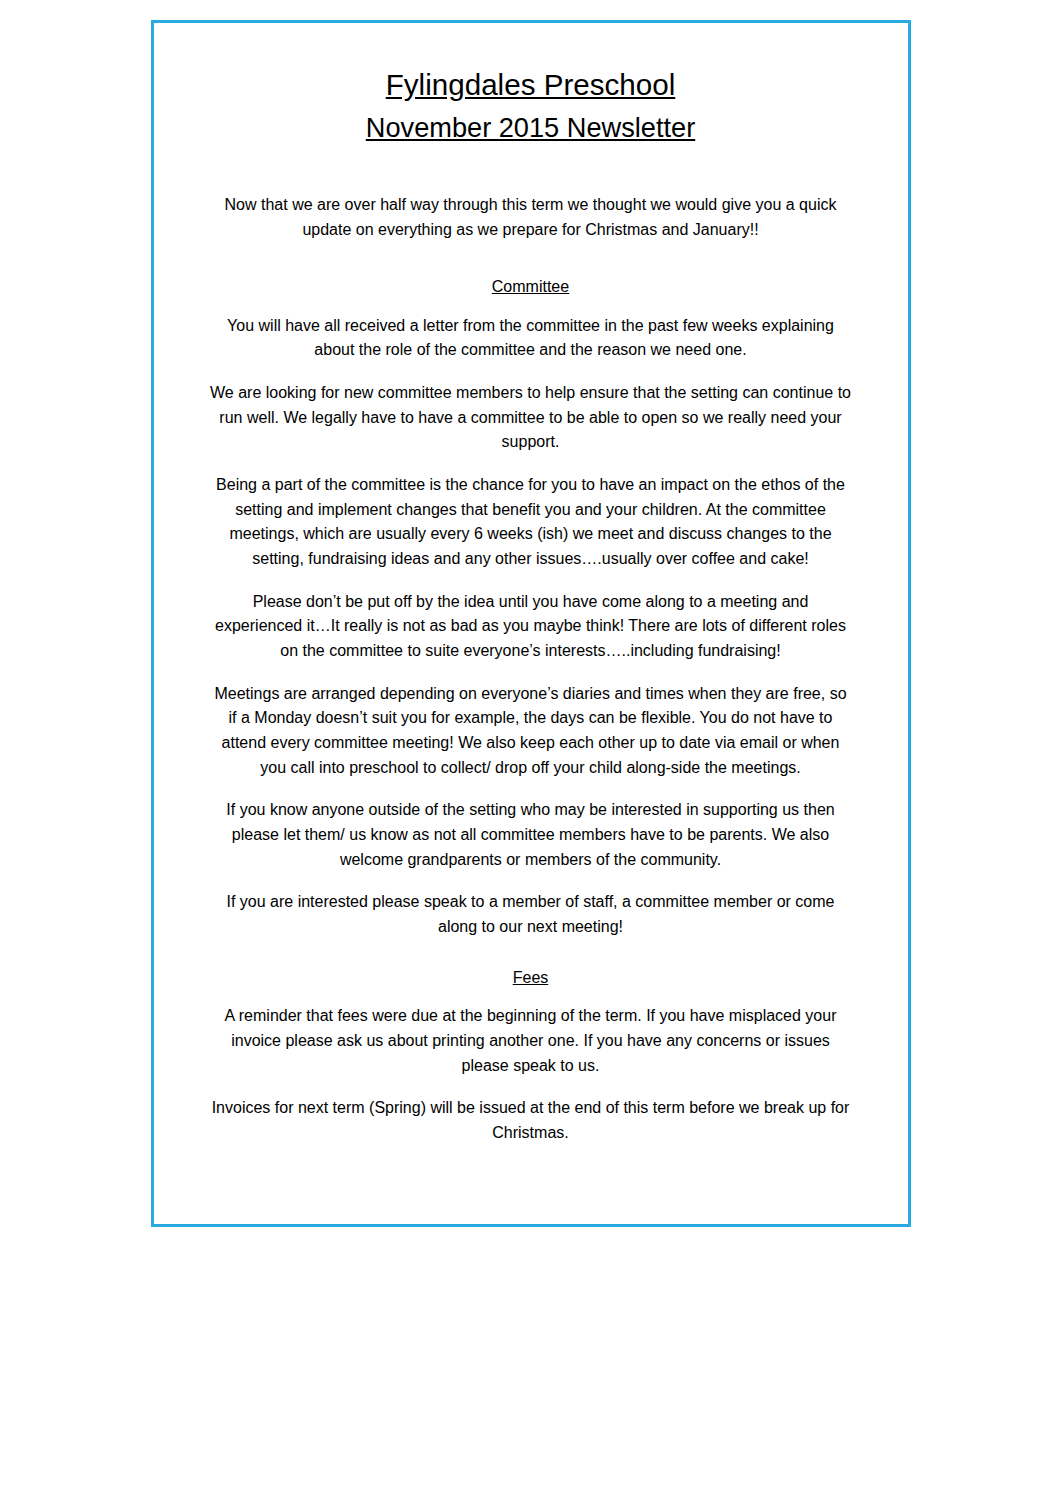Fylingdales Preschool
November 2015 Newsletter
Now that we are over half way through this term we thought we would give you a quick update on everything as we prepare for Christmas and January!!
Committee
You will have all received a letter from the committee in the past few weeks explaining about the role of the committee and the reason we need one.
We are looking for new committee members to help ensure that the setting can continue to run well. We legally have to have a committee to be able to open so we really need your support.
Being a part of the committee is the chance for you to have an impact on the ethos of the setting and implement changes that benefit you and your children. At the committee meetings, which are usually every 6 weeks (ish) we meet and discuss changes to the setting, fundraising ideas and any other issues….usually over coffee and cake!
Please don’t be put off by the idea until you have come along to a meeting and experienced it…It really is not as bad as you maybe think! There are lots of different roles on the committee to suite everyone’s interests…..including fundraising!
Meetings are arranged depending on everyone’s diaries and times when they are free, so if a Monday doesn’t suit you for example, the days can be flexible. You do not have to attend every committee meeting! We also keep each other up to date via email or when you call into preschool to collect/ drop off your child along-side the meetings.
If you know anyone outside of the setting who may be interested in supporting us then please let them/ us know as not all committee members have to be parents. We also welcome grandparents or members of the community.
If you are interested please speak to a member of staff, a committee member or come along to our next meeting!
Fees
A reminder that fees were due at the beginning of the term. If you have misplaced your invoice please ask us about printing another one. If you have any concerns or issues please speak to us.
Invoices for next term (Spring) will be issued at the end of this term before we break up for Christmas.